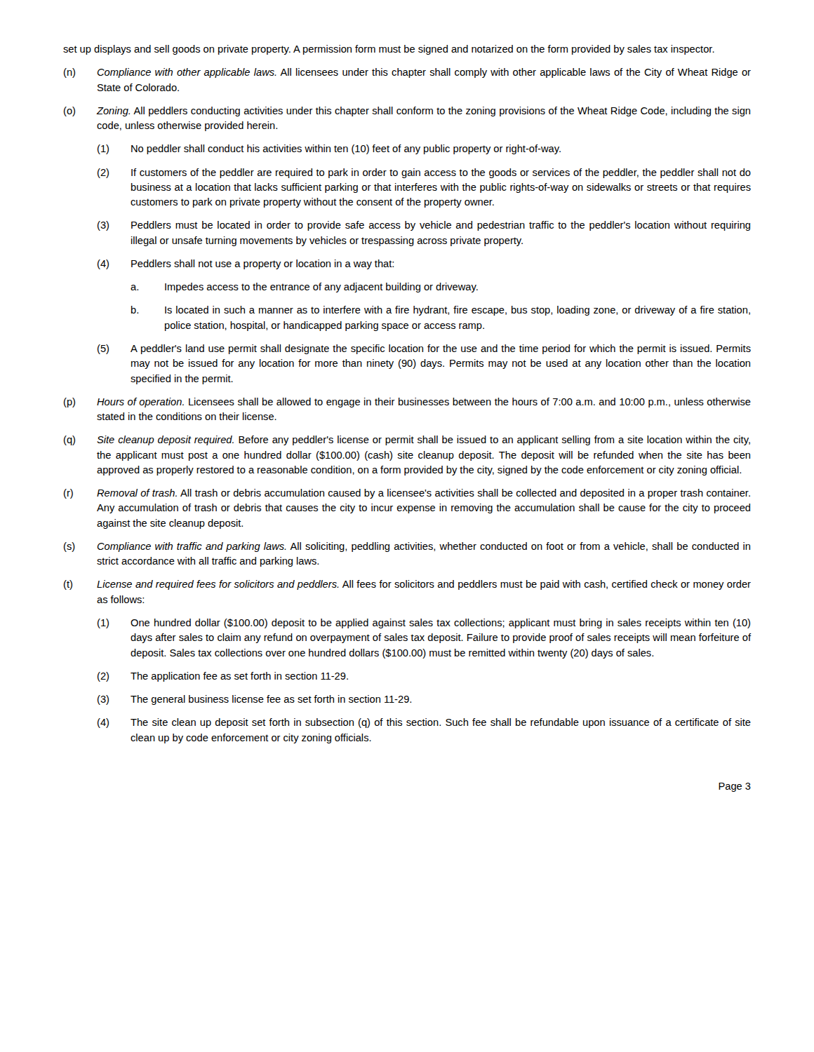set up displays and sell goods on private property. A permission form must be signed and notarized on the form provided by sales tax inspector.
(n)
Compliance with other applicable laws. All licensees under this chapter shall comply with other applicable laws of the City of Wheat Ridge or State of Colorado.
(o)
Zoning. All peddlers conducting activities under this chapter shall conform to the zoning provisions of the Wheat Ridge Code, including the sign code, unless otherwise provided herein.
(1)
No peddler shall conduct his activities within ten (10) feet of any public property or right-of-way.
(2)
If customers of the peddler are required to park in order to gain access to the goods or services of the peddler, the peddler shall not do business at a location that lacks sufficient parking or that interferes with the public rights-of-way on sidewalks or streets or that requires customers to park on private property without the consent of the property owner.
(3)
Peddlers must be located in order to provide safe access by vehicle and pedestrian traffic to the peddler's location without requiring illegal or unsafe turning movements by vehicles or trespassing across private property.
(4)
Peddlers shall not use a property or location in a way that:
a.
Impedes access to the entrance of any adjacent building or driveway.
b.
Is located in such a manner as to interfere with a fire hydrant, fire escape, bus stop, loading zone, or driveway of a fire station, police station, hospital, or handicapped parking space or access ramp.
(5)
A peddler's land use permit shall designate the specific location for the use and the time period for which the permit is issued. Permits may not be issued for any location for more than ninety (90) days. Permits may not be used at any location other than the location specified in the permit.
(p)
Hours of operation. Licensees shall be allowed to engage in their businesses between the hours of 7:00 a.m. and 10:00 p.m., unless otherwise stated in the conditions on their license.
(q)
Site cleanup deposit required. Before any peddler's license or permit shall be issued to an applicant selling from a site location within the city, the applicant must post a one hundred dollar ($100.00) (cash) site cleanup deposit. The deposit will be refunded when the site has been approved as properly restored to a reasonable condition, on a form provided by the city, signed by the code enforcement or city zoning official.
(r)
Removal of trash. All trash or debris accumulation caused by a licensee's activities shall be collected and deposited in a proper trash container. Any accumulation of trash or debris that causes the city to incur expense in removing the accumulation shall be cause for the city to proceed against the site cleanup deposit.
(s)
Compliance with traffic and parking laws. All soliciting, peddling activities, whether conducted on foot or from a vehicle, shall be conducted in strict accordance with all traffic and parking laws.
(t)
License and required fees for solicitors and peddlers. All fees for solicitors and peddlers must be paid with cash, certified check or money order as follows:
(1)
One hundred dollar ($100.00) deposit to be applied against sales tax collections; applicant must bring in sales receipts within ten (10) days after sales to claim any refund on overpayment of sales tax deposit. Failure to provide proof of sales receipts will mean forfeiture of deposit. Sales tax collections over one hundred dollars ($100.00) must be remitted within twenty (20) days of sales.
(2)
The application fee as set forth in section 11-29.
(3)
The general business license fee as set forth in section 11-29.
(4)
The site clean up deposit set forth in subsection (q) of this section. Such fee shall be refundable upon issuance of a certificate of site clean up by code enforcement or city zoning officials.
Page 3